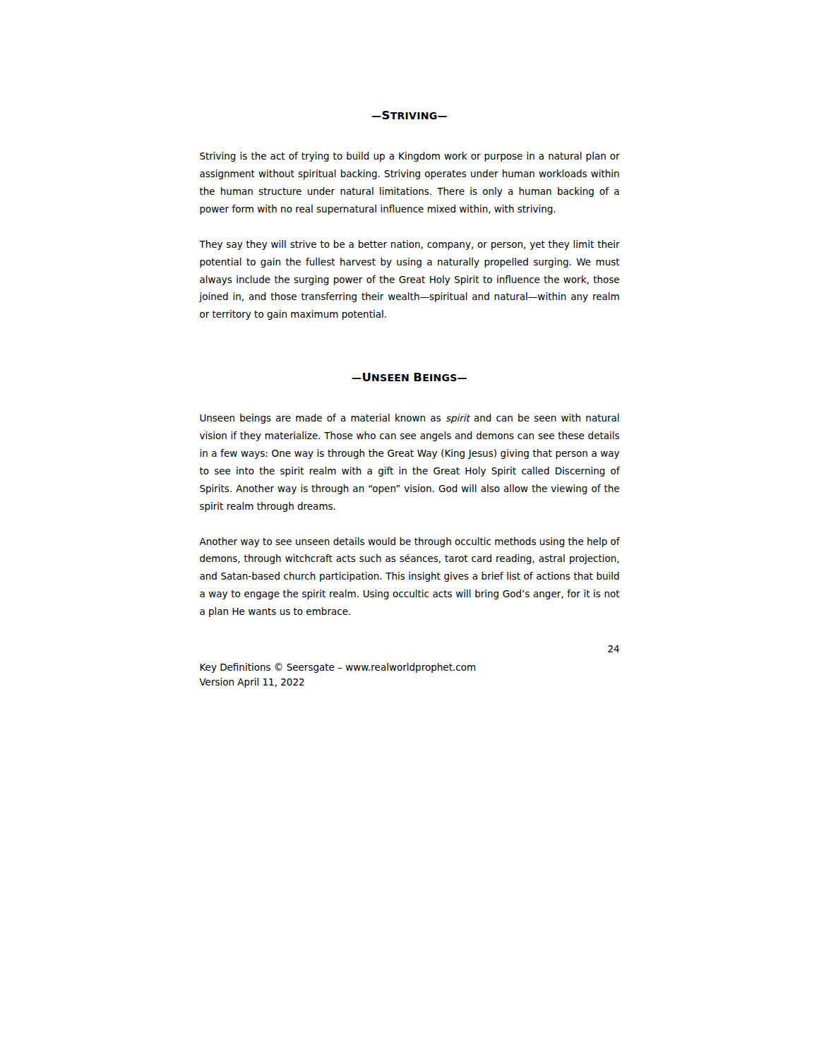—STRIVING—
Striving is the act of trying to build up a Kingdom work or purpose in a natural plan or assignment without spiritual backing. Striving operates under human workloads within the human structure under natural limitations. There is only a human backing of a power form with no real supernatural influence mixed within, with striving.
They say they will strive to be a better nation, company, or person, yet they limit their potential to gain the fullest harvest by using a naturally propelled surging. We must always include the surging power of the Great Holy Spirit to influence the work, those joined in, and those transferring their wealth—spiritual and natural—within any realm or territory to gain maximum potential.
—UNSEEN BEINGS—
Unseen beings are made of a material known as spirit and can be seen with natural vision if they materialize. Those who can see angels and demons can see these details in a few ways: One way is through the Great Way (King Jesus) giving that person a way to see into the spirit realm with a gift in the Great Holy Spirit called Discerning of Spirits. Another way is through an “open” vision. God will also allow the viewing of the spirit realm through dreams.
Another way to see unseen details would be through occultic methods using the help of demons, through witchcraft acts such as séances, tarot card reading, astral projection, and Satan-based church participation. This insight gives a brief list of actions that build a way to engage the spirit realm. Using occultic acts will bring God’s anger, for it is not a plan He wants us to embrace.
24
Key Definitions © Seersgate – www.realworldprophet.com
Version April 11, 2022